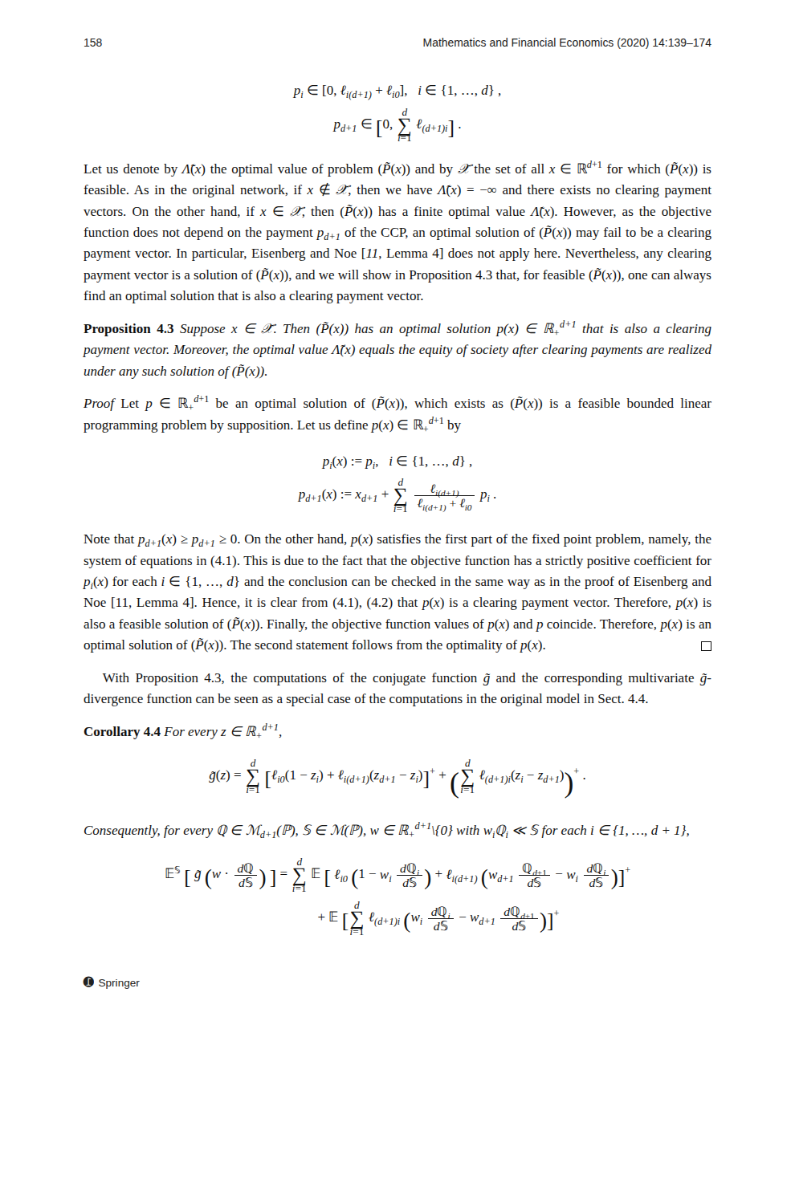158 Mathematics and Financial Economics (2020) 14:139–174
pi ∈ [0, ℓi(d+1) + ℓi0], i ∈ {1, …, d} , pd+1 ∈ [0, d∑i=1 ℓ(d+1)i] .
Let us denote by Λ̃(x) the optimal value of problem (P̃(x)) and by 𝒳̃ the set of all x ∈ ℝd+1 for which (P̃(x)) is feasible. As in the original network, if x ∉ 𝒳̃, then we have Λ̃(x) = −∞ and there exists no clearing payment vectors. On the other hand, if x ∈ 𝒳̃, then (P̃(x)) has a finite optimal value Λ̃(x). However, as the objective function does not depend on the payment pd+1 of the CCP, an optimal solution of (P̃(x)) may fail to be a clearing payment vector. In particular, Eisenberg and Noe [11, Lemma 4] does not apply here. Nevertheless, any clearing payment vector is a solution of (P̃(x)), and we will show in Proposition 4.3 that, for feasible (P̃(x)), one can always find an optimal solution that is also a clearing payment vector.
Proposition 4.3 Suppose x ∈ 𝒳̃. Then (P̃(x)) has an optimal solution p(x) ∈ ℝ+d+1 that is also a clearing payment vector. Moreover, the optimal value Λ̃(x) equals the equity of society after clearing payments are realized under any such solution of (P̃(x)).
Proof Let p ∈ ℝ+d+1 be an optimal solution of (P̃(x)), which exists as (P̃(x)) is a feasible bounded linear programming problem by supposition. Let us define p(x) ∈ ℝ+d+1 by
pi(x) := pi, i ∈ {1, …, d} , pd+1(x) := xd+1 + d∑i=1 ℓi(d+1) ℓi(d+1) + ℓi0 pi .
Note that pd+1(x) ≥ pd+1 ≥ 0. On the other hand, p(x) satisfies the first part of the fixed point problem, namely, the system of equations in (4.1). This is due to the fact that the objective function has a strictly positive coefficient for pi(x) for each i ∈ {1, …, d} and the conclusion can be checked in the same way as in the proof of Eisenberg and Noe [11, Lemma 4]. Hence, it is clear from (4.1), (4.2) that p(x) is a clearing payment vector. Therefore, p(x) is also a feasible solution of (P̃(x)). Finally, the objective function values of p(x) and p coincide. Therefore, p(x) is an optimal solution of (P̃(x)). The second statement follows from the optimality of p(x).
With Proposition 4.3, the computations of the conjugate function g̃ and the corresponding multivariate g̃-divergence function can be seen as a special case of the computations in the original model in Sect. 4.4.
Corollary 4.4 For every z ∈ ℝ+d+1,
g̃(z) = d∑i=1 [ℓi0(1 − zi) + ℓi(d+1)(zd+1 − zi)]+ + (d∑i=1 ℓ(d+1)i(zi − zd+1))+ .
Consequently, for every ℚ ∈ ℳd+1(ℙ), 𝕊 ∈ ℳ(ℙ), w ∈ ℝ+d+1\{0} with wi ℚi ≪ 𝕊 for each i ∈ {1, …, d + 1},
𝔼𝕊 [ g̃ (w · d ℚ d 𝕊) ] = d∑i=1 𝔼 [ ℓi0 (1 − wi d ℚi d 𝕊) + ℓi(d+1) (wd+1 ℚd+1 d 𝕊 − wi d ℚi d 𝕊)]+ + 𝔼 [d∑i=1 ℓ(d+1)i (wi d ℚi d 𝕊 − wd+1 d ℚd+1 d 𝕊)]+
➊ Springer